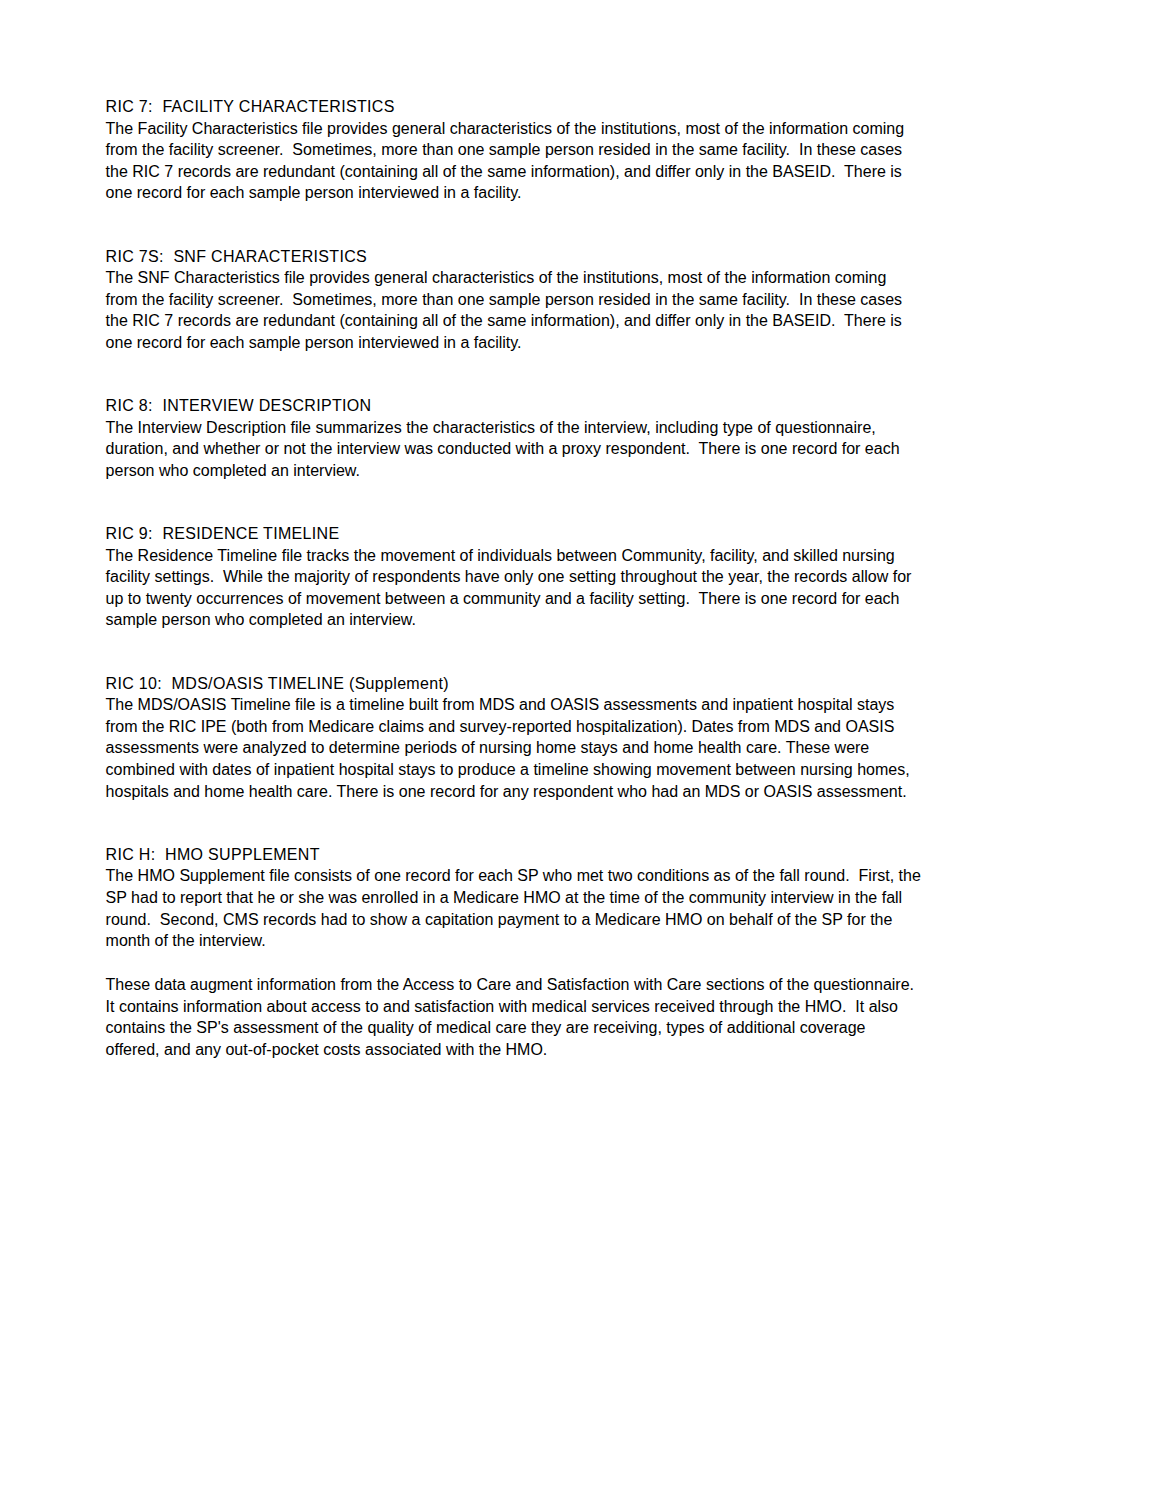RIC 7: FACILITY CHARACTERISTICS
The Facility Characteristics file provides general characteristics of the institutions, most of the information coming from the facility screener. Sometimes, more than one sample person resided in the same facility. In these cases the RIC 7 records are redundant (containing all of the same information), and differ only in the BASEID. There is one record for each sample person interviewed in a facility.
RIC 7S: SNF CHARACTERISTICS
The SNF Characteristics file provides general characteristics of the institutions, most of the information coming from the facility screener. Sometimes, more than one sample person resided in the same facility. In these cases the RIC 7 records are redundant (containing all of the same information), and differ only in the BASEID. There is one record for each sample person interviewed in a facility.
RIC 8: INTERVIEW DESCRIPTION
The Interview Description file summarizes the characteristics of the interview, including type of questionnaire, duration, and whether or not the interview was conducted with a proxy respondent. There is one record for each person who completed an interview.
RIC 9: RESIDENCE TIMELINE
The Residence Timeline file tracks the movement of individuals between Community, facility, and skilled nursing facility settings. While the majority of respondents have only one setting throughout the year, the records allow for up to twenty occurrences of movement between a community and a facility setting. There is one record for each sample person who completed an interview.
RIC 10: MDS/OASIS TIMELINE (Supplement)
The MDS/OASIS Timeline file is a timeline built from MDS and OASIS assessments and inpatient hospital stays from the RIC IPE (both from Medicare claims and survey-reported hospitalization). Dates from MDS and OASIS assessments were analyzed to determine periods of nursing home stays and home health care. These were combined with dates of inpatient hospital stays to produce a timeline showing movement between nursing homes, hospitals and home health care. There is one record for any respondent who had an MDS or OASIS assessment.
RIC H: HMO SUPPLEMENT
The HMO Supplement file consists of one record for each SP who met two conditions as of the fall round. First, the SP had to report that he or she was enrolled in a Medicare HMO at the time of the community interview in the fall round. Second, CMS records had to show a capitation payment to a Medicare HMO on behalf of the SP for the month of the interview.
These data augment information from the Access to Care and Satisfaction with Care sections of the questionnaire. It contains information about access to and satisfaction with medical services received through the HMO. It also contains the SP's assessment of the quality of medical care they are receiving, types of additional coverage offered, and any out-of-pocket costs associated with the HMO.